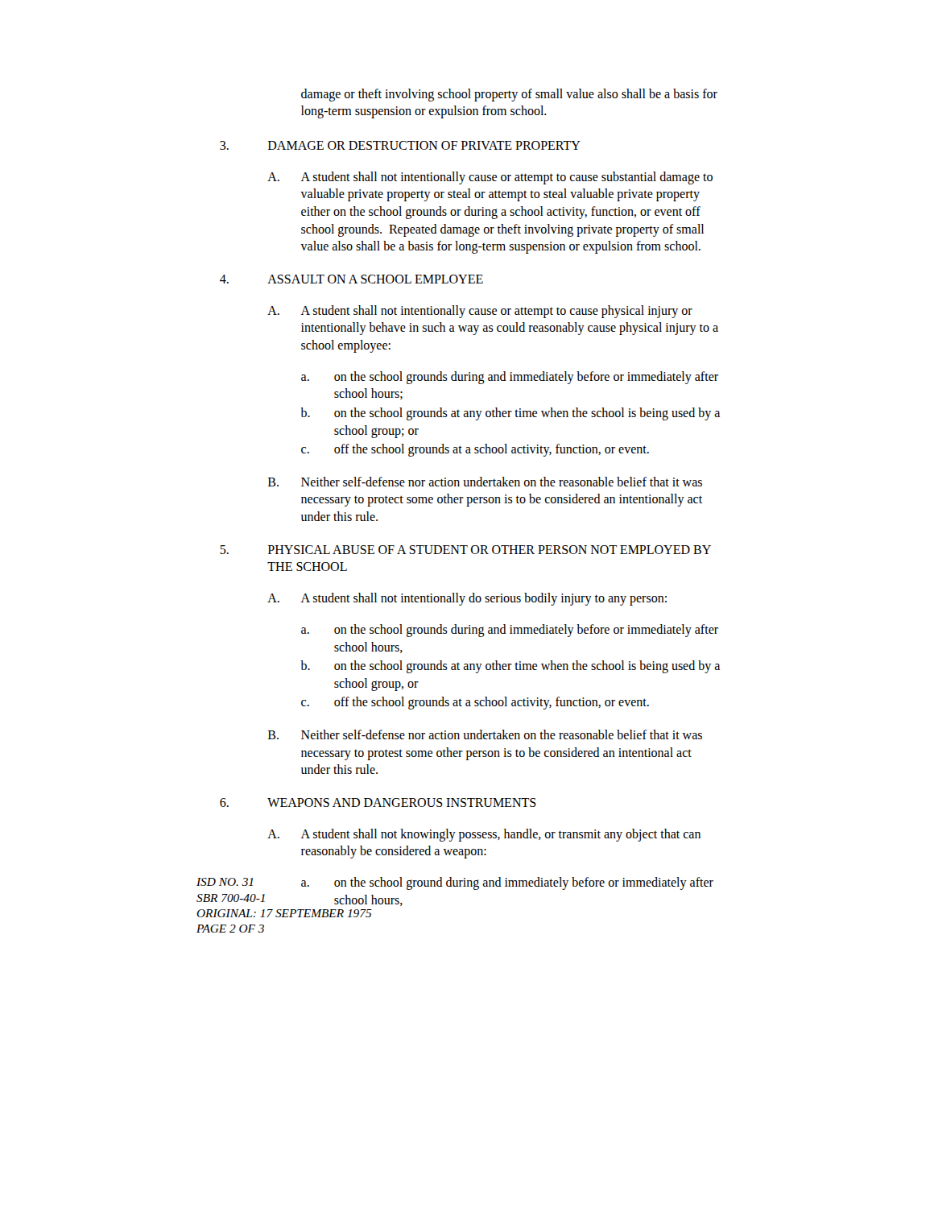damage or theft involving school property of small value also shall be a basis for long-term suspension or expulsion from school.
3.
DAMAGE OR DESTRUCTION OF PRIVATE PROPERTY
A.
A student shall not intentionally cause or attempt to cause substantial damage to valuable private property or steal or attempt to steal valuable private property either on the school grounds or during a school activity, function, or event off school grounds. Repeated damage or theft involving private property of small value also shall be a basis for long-term suspension or expulsion from school.
4.
ASSAULT ON A SCHOOL EMPLOYEE
A.
A student shall not intentionally cause or attempt to cause physical injury or intentionally behave in such a way as could reasonably cause physical injury to a school employee:
a.
on the school grounds during and immediately before or immediately after school hours;
b.
on the school grounds at any other time when the school is being used by a school group; or
c.
off the school grounds at a school activity, function, or event.
B.
Neither self-defense nor action undertaken on the reasonable belief that it was necessary to protect some other person is to be considered an intentionally act under this rule.
5.
PHYSICAL ABUSE OF A STUDENT OR OTHER PERSON NOT EMPLOYED BY THE SCHOOL
A.
A student shall not intentionally do serious bodily injury to any person:
a.
on the school grounds during and immediately before or immediately after school hours,
b.
on the school grounds at any other time when the school is being used by a school group, or
c.
off the school grounds at a school activity, function, or event.
B.
Neither self-defense nor action undertaken on the reasonable belief that it was necessary to protest some other person is to be considered an intentional act under this rule.
6.
WEAPONS AND DANGEROUS INSTRUMENTS
A.
A student shall not knowingly possess, handle, or transmit any object that can reasonably be considered a weapon:
a.
on the school ground during and immediately before or immediately after school hours,
ISD NO. 31
SBR 700-40-1
ORIGINAL: 17 SEPTEMBER 1975
PAGE 2 OF 3